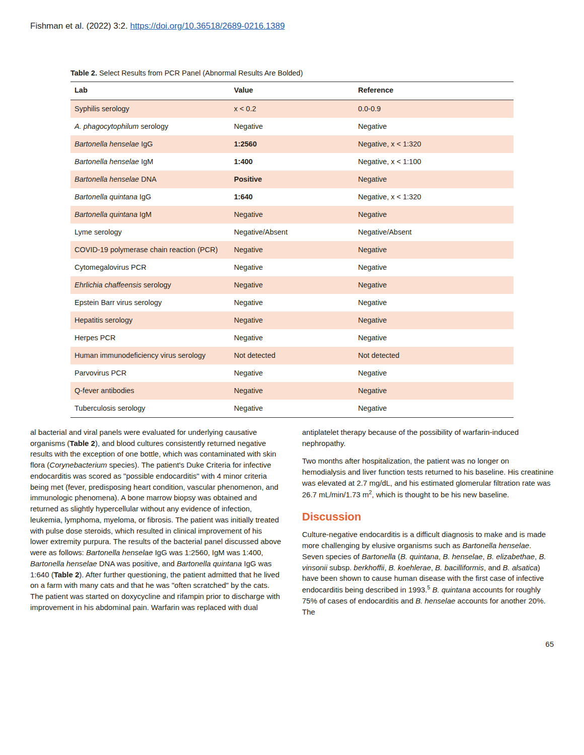Fishman et al. (2022) 3:2. https://doi.org/10.36518/2689-0216.1389
Table 2. Select Results from PCR Panel (Abnormal Results Are Bolded)
| Lab | Value | Reference |
| --- | --- | --- |
| Syphilis serology | x < 0.2 | 0.0-0.9 |
| A. phagocytophilum serology | Negative | Negative |
| Bartonella henselae IgG | 1:2560 | Negative, x < 1:320 |
| Bartonella henselae IgM | 1:400 | Negative, x < 1:100 |
| Bartonella henselae DNA | Positive | Negative |
| Bartonella quintana IgG | 1:640 | Negative, x < 1:320 |
| Bartonella quintana IgM | Negative | Negative |
| Lyme serology | Negative/Absent | Negative/Absent |
| COVID-19 polymerase chain reaction (PCR) | Negative | Negative |
| Cytomegalovirus PCR | Negative | Negative |
| Ehrlichia chaffeensis serology | Negative | Negative |
| Epstein Barr virus serology | Negative | Negative |
| Hepatitis serology | Negative | Negative |
| Herpes PCR | Negative | Negative |
| Human immunodeficiency virus serology | Not detected | Not detected |
| Parvovirus PCR | Negative | Negative |
| Q-fever antibodies | Negative | Negative |
| Tuberculosis serology | Negative | Negative |
al bacterial and viral panels were evaluated for underlying causative organisms (Table 2), and blood cultures consistently returned negative results with the exception of one bottle, which was contaminated with skin flora (Corynebacterium species). The patient's Duke Criteria for infective endocarditis was scored as "possible endocarditis" with 4 minor criteria being met (fever, predisposing heart condition, vascular phenomenon, and immunologic phenomena). A bone marrow biopsy was obtained and returned as slightly hypercellular without any evidence of infection, leukemia, lymphoma, myeloma, or fibrosis. The patient was initially treated with pulse dose steroids, which resulted in clinical improvement of his lower extremity purpura. The results of the bacterial panel discussed above were as follows: Bartonella henselae IgG was 1:2560, IgM was 1:400, Bartonella henselae DNA was positive, and Bartonella quintana IgG was 1:640 (Table 2). After further questioning, the patient admitted that he lived on a farm with many cats and that he was "often scratched" by the cats. The patient was started on doxycycline and rifampin prior to discharge with improvement in his abdominal pain. Warfarin was replaced with dual antiplatelet therapy because of the possibility of warfarin-induced nephropathy.
Two months after hospitalization, the patient was no longer on hemodialysis and liver function tests returned to his baseline. His creatinine was elevated at 2.7 mg/dL, and his estimated glomerular filtration rate was 26.7 mL/min/1.73 m2, which is thought to be his new baseline.
Discussion
Culture-negative endocarditis is a difficult diagnosis to make and is made more challenging by elusive organisms such as Bartonella henselae. Seven species of Bartonella (B. quintana, B. henselae, B. elizabethae, B. vinsonii subsp. berkhoffii, B. koehlerae, B. bacilliformis, and B. alsatica) have been shown to cause human disease with the first case of infective endocarditis being described in 1993.5 B. quintana accounts for roughly 75% of cases of endocarditis and B. henselae accounts for another 20%. The
65